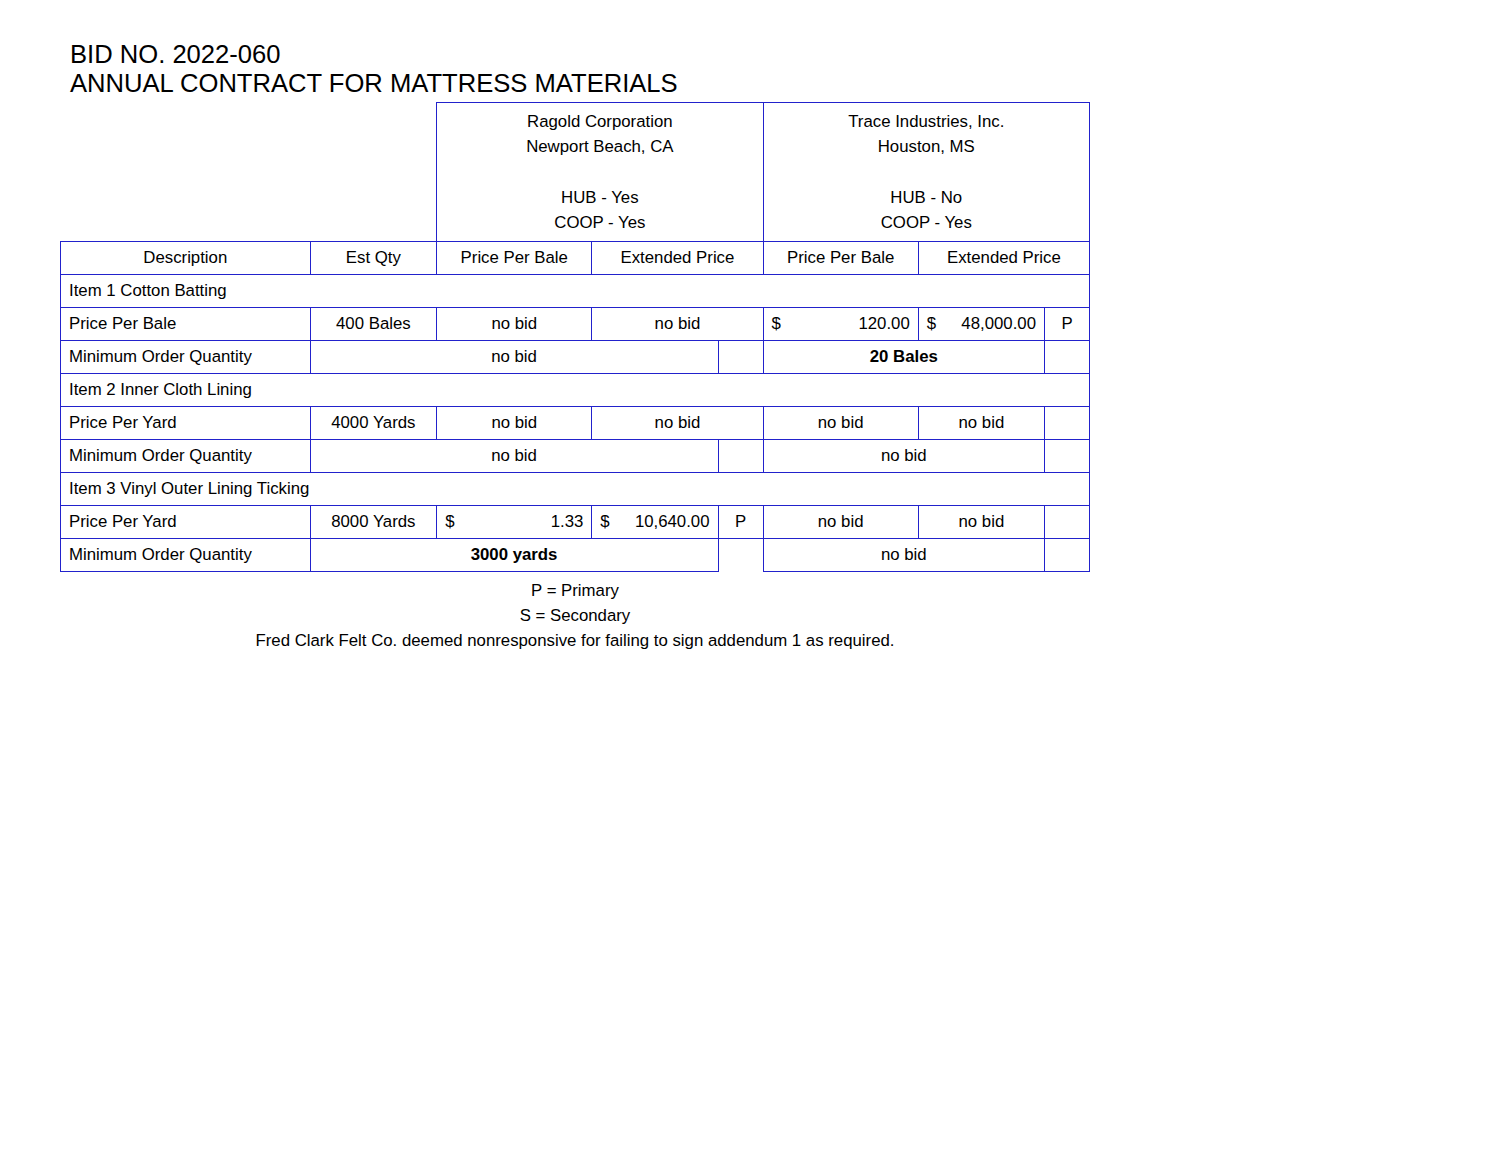BID NO. 2022-060
ANNUAL CONTRACT FOR MATTRESS MATERIALS
| | Ragold Corporation Newport Beach, CA HUB - Yes COOP - Yes | Trace Industries, Inc. Houston, MS HUB - No COOP - Yes |
| Description | Est Qty | Price Per Bale | Extended Price | Price Per Bale | Extended Price |
| Item 1 Cotton Batting |
| Price Per Bale | 400 Bales | no bid | no bid | $ 120.00 | $ 48,000.00 | P |
| Minimum Order Quantity | no bid | | 20 Bales | |
| Item 2 Inner Cloth Lining |
| Price Per Yard | 4000 Yards | no bid | no bid | no bid | no bid | |
| Minimum Order Quantity | no bid | | no bid | |
| Item 3 Vinyl Outer Lining Ticking |
| Price Per Yard | 8000 Yards | $ 1.33 | $ 10,640.00 | P | no bid | no bid | |
| Minimum Order Quantity | 3000 yards | | no bid | |
P = Primary
S = Secondary
Fred Clark Felt Co. deemed nonresponsive for failing to sign addendum 1 as required.